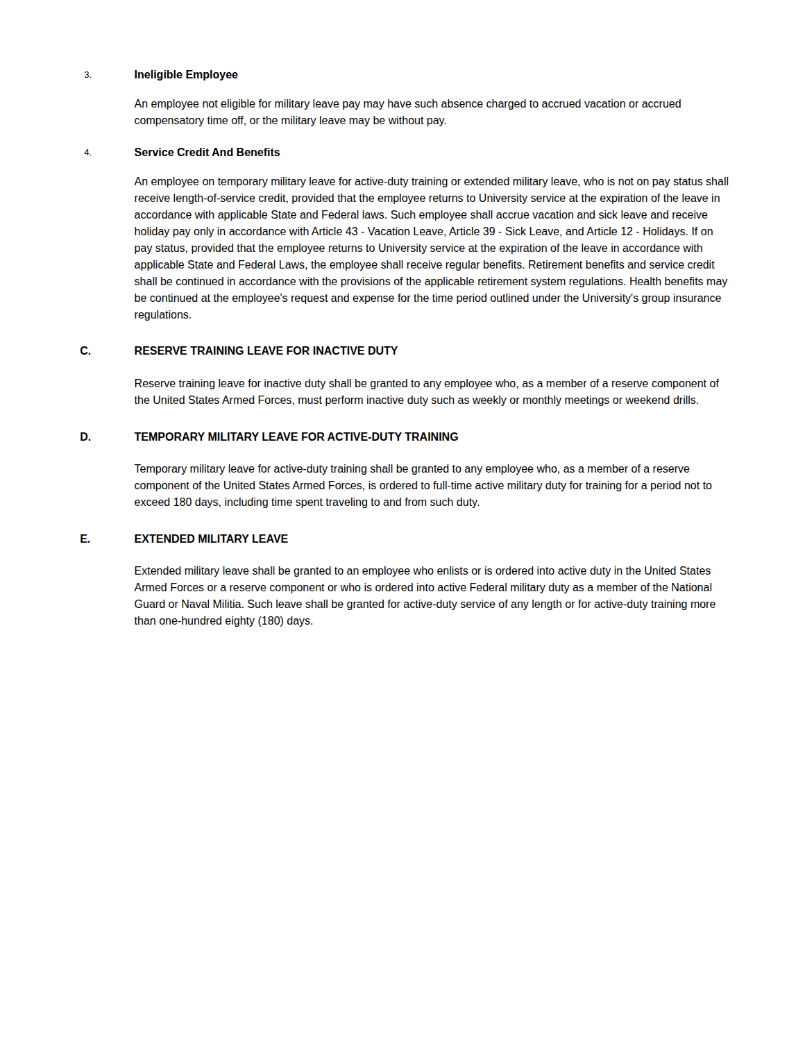3. Ineligible Employee
An employee not eligible for military leave pay may have such absence charged to accrued vacation or accrued compensatory time off, or the military leave may be without pay.
4. Service Credit And Benefits
An employee on temporary military leave for active-duty training or extended military leave, who is not on pay status shall receive length-of-service credit, provided that the employee returns to University service at the expiration of the leave in accordance with applicable State and Federal laws. Such employee shall accrue vacation and sick leave and receive holiday pay only in accordance with Article 43 - Vacation Leave, Article 39 - Sick Leave, and Article 12 - Holidays. If on pay status, provided that the employee returns to University service at the expiration of the leave in accordance with applicable State and Federal Laws, the employee shall receive regular benefits. Retirement benefits and service credit shall be continued in accordance with the provisions of the applicable retirement system regulations. Health benefits may be continued at the employee's request and expense for the time period outlined under the University's group insurance regulations.
C.
Reserve Training Leave For Inactive Duty
Reserve training leave for inactive duty shall be granted to any employee who, as a member of a reserve component of the United States Armed Forces, must perform inactive duty such as weekly or monthly meetings or weekend drills.
D.
Temporary Military Leave For Active-Duty Training
Temporary military leave for active-duty training shall be granted to any employee who, as a member of a reserve component of the United States Armed Forces, is ordered to full-time active military duty for training for a period not to exceed 180 days, including time spent traveling to and from such duty.
E.
Extended Military Leave
Extended military leave shall be granted to an employee who enlists or is ordered into active duty in the United States Armed Forces or a reserve component or who is ordered into active Federal military duty as a member of the National Guard or Naval Militia. Such leave shall be granted for active-duty service of any length or for active-duty training more than one-hundred eighty (180) days.